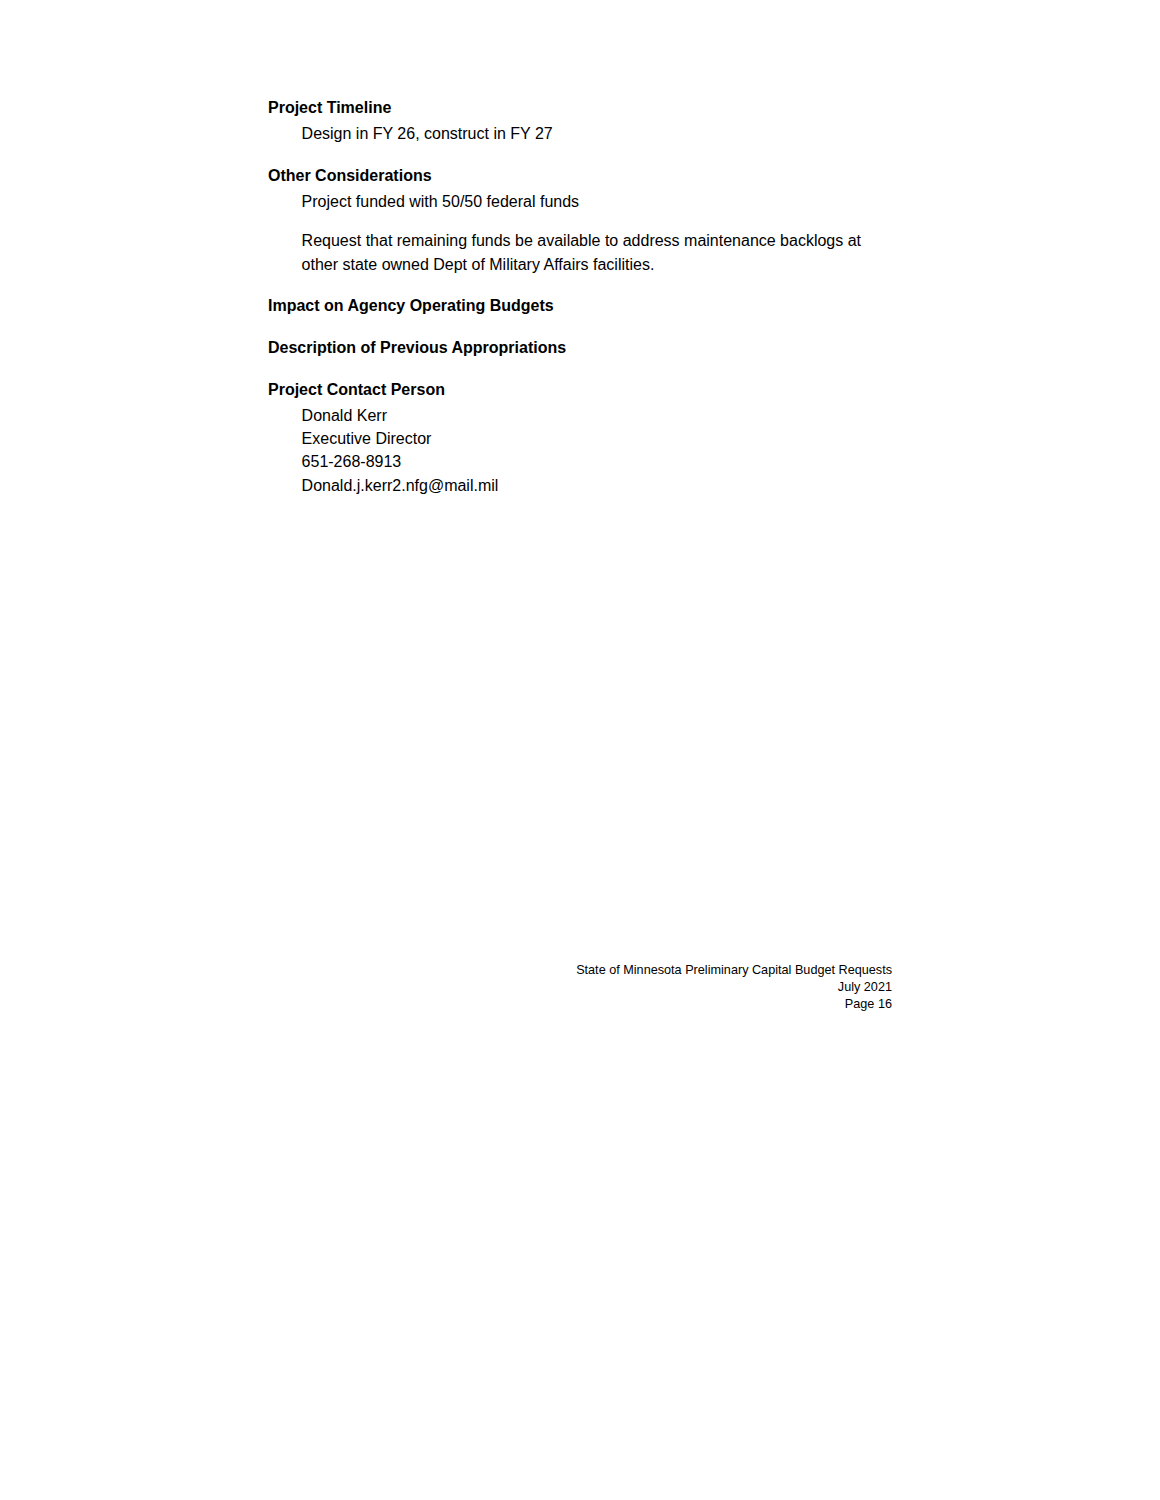Project Timeline
Design in FY 26, construct in FY 27
Other Considerations
Project funded with 50/50 federal funds
Request that remaining funds be available to address maintenance backlogs at other state owned Dept of Military Affairs facilities.
Impact on Agency Operating Budgets
Description of Previous Appropriations
Project Contact Person
Donald Kerr
Executive Director
651-268-8913
Donald.j.kerr2.nfg@mail.mil
State of Minnesota Preliminary Capital Budget Requests
July 2021
Page 16